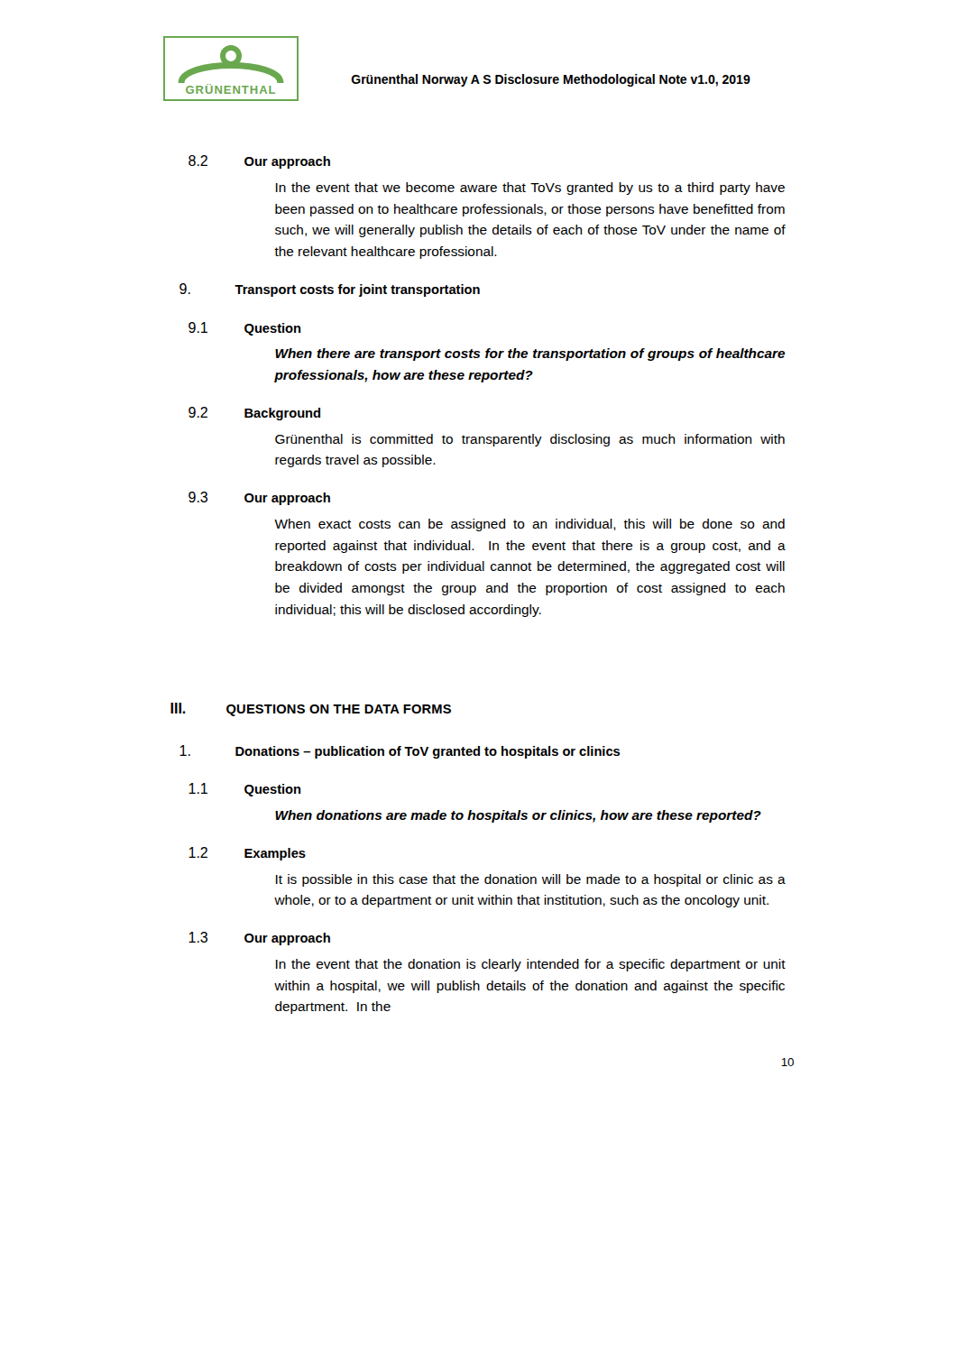GRÜNENTHAL
Grünenthal Norway A S Disclosure Methodological Note v1.0, 2019
8.2
Our approach
In the event that we become aware that ToVs granted by us to a third party have been passed on to healthcare professionals, or those persons have benefitted from such, we will generally publish the details of each of those ToV under the name of the relevant healthcare professional.
9.
Transport costs for joint transportation
9.1
Question
When there are transport costs for the transportation of groups of healthcare professionals, how are these reported?
9.2
Background
Grünenthal is committed to transparently disclosing as much information with regards travel as possible.
9.3
Our approach
When exact costs can be assigned to an individual, this will be done so and reported against that individual. In the event that there is a group cost, and a breakdown of costs per individual cannot be determined, the aggregated cost will be divided amongst the group and the proportion of cost assigned to each individual; this will be disclosed accordingly.
III.
QUESTIONS ON THE DATA FORMS
1.
Donations – publication of ToV granted to hospitals or clinics
1.1
Question
When donations are made to hospitals or clinics, how are these reported?
1.2
Examples
It is possible in this case that the donation will be made to a hospital or clinic as a whole, or to a department or unit within that institution, such as the oncology unit.
1.3
Our approach
In the event that the donation is clearly intended for a specific department or unit within a hospital, we will publish details of the donation and against the specific department. In the
10